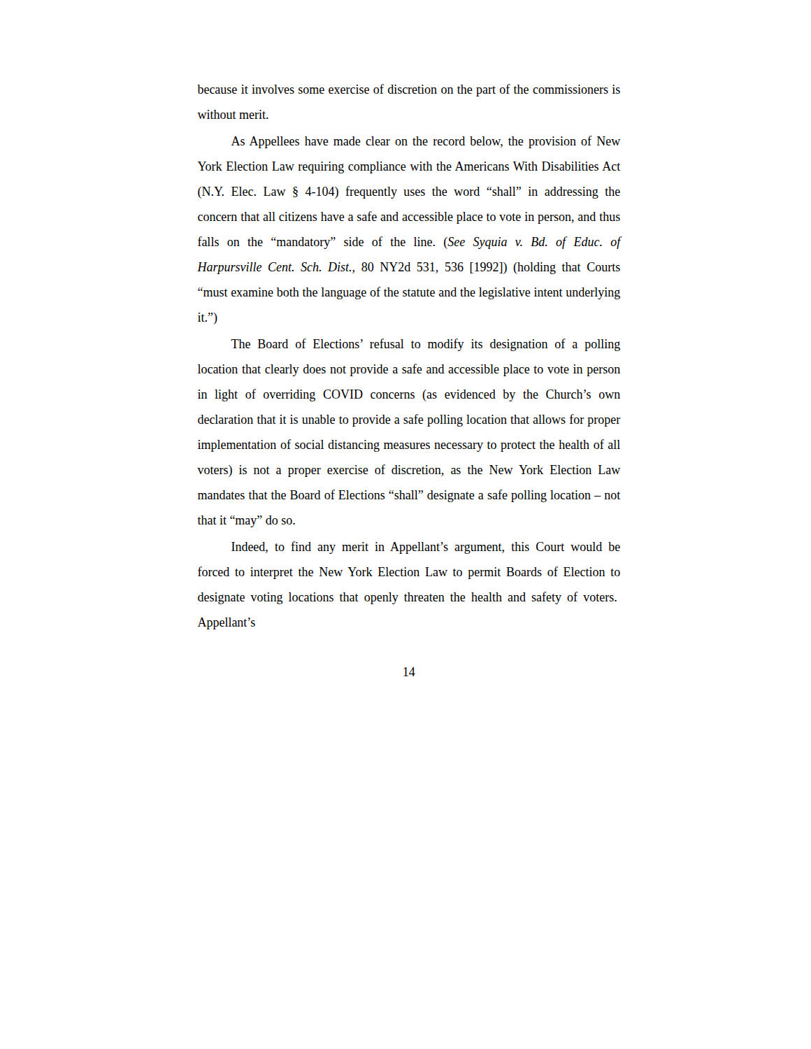because it involves some exercise of discretion on the part of the commissioners is without merit.
As Appellees have made clear on the record below, the provision of New York Election Law requiring compliance with the Americans With Disabilities Act (N.Y. Elec. Law § 4-104) frequently uses the word “shall” in addressing the concern that all citizens have a safe and accessible place to vote in person, and thus falls on the “mandatory” side of the line. (See Syquia v. Bd. of Educ. of Harpursville Cent. Sch. Dist., 80 NY2d 531, 536 [1992]) (holding that Courts “must examine both the language of the statute and the legislative intent underlying it.”)
The Board of Elections’ refusal to modify its designation of a polling location that clearly does not provide a safe and accessible place to vote in person in light of overriding COVID concerns (as evidenced by the Church’s own declaration that it is unable to provide a safe polling location that allows for proper implementation of social distancing measures necessary to protect the health of all voters) is not a proper exercise of discretion, as the New York Election Law mandates that the Board of Elections “shall” designate a safe polling location – not that it “may” do so.
Indeed, to find any merit in Appellant’s argument, this Court would be forced to interpret the New York Election Law to permit Boards of Election to designate voting locations that openly threaten the health and safety of voters. Appellant’s
14